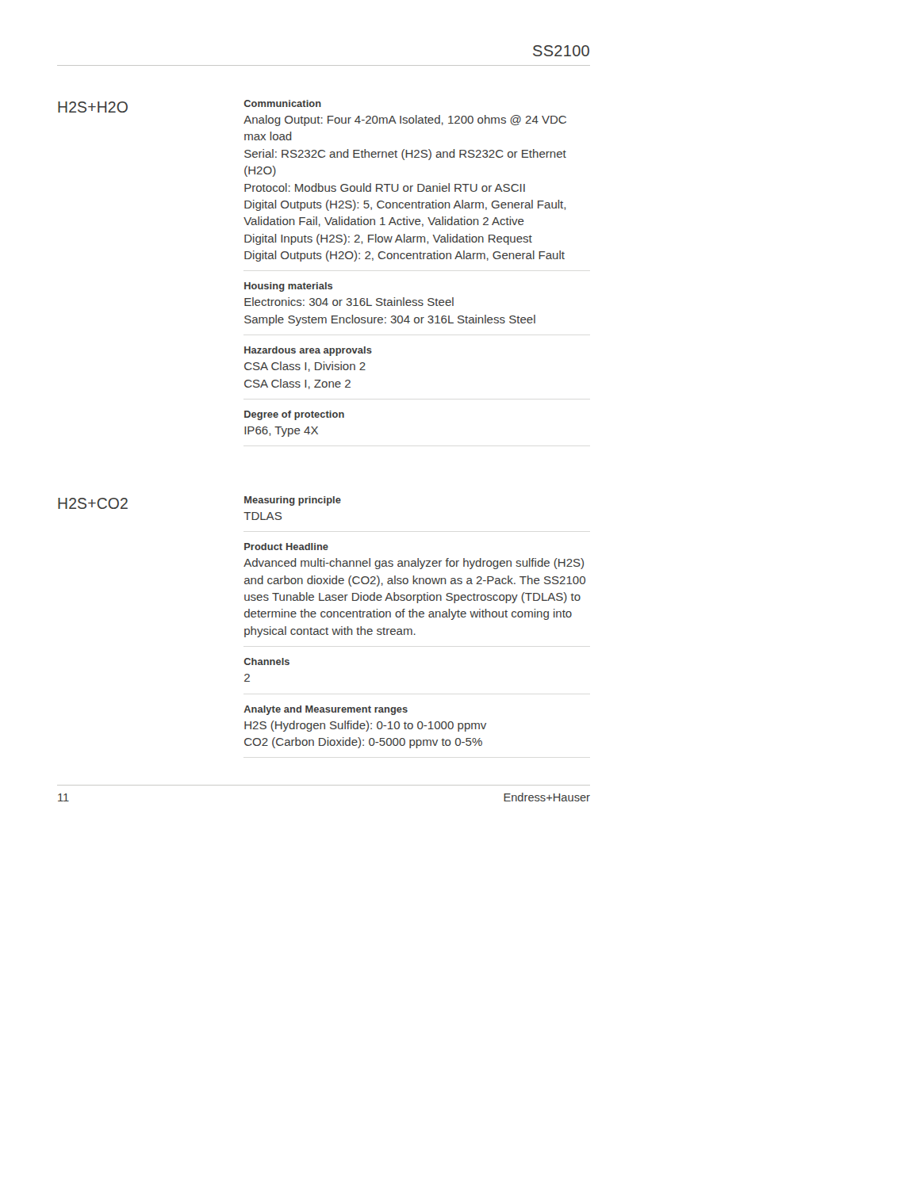SS2100
H2S+H2O
Communication
Analog Output: Four 4-20mA Isolated, 1200 ohms @ 24 VDC max load
Serial: RS232C and Ethernet (H2S) and RS232C or Ethernet (H2O)
Protocol: Modbus Gould RTU or Daniel RTU or ASCII
Digital Outputs (H2S): 5, Concentration Alarm, General Fault, Validation Fail, Validation 1 Active, Validation 2 Active
Digital Inputs (H2S): 2, Flow Alarm, Validation Request
Digital Outputs (H2O): 2, Concentration Alarm, General Fault
Housing materials
Electronics: 304 or 316L Stainless Steel
Sample System Enclosure: 304 or 316L Stainless Steel
Hazardous area approvals
CSA Class I, Division 2
CSA Class I, Zone 2
Degree of protection
IP66, Type 4X
H2S+CO2
Measuring principle
TDLAS
Product Headline
Advanced multi-channel gas analyzer for hydrogen sulfide (H2S) and carbon dioxide (CO2), also known as a 2-Pack. The SS2100 uses Tunable Laser Diode Absorption Spectroscopy (TDLAS) to determine the concentration of the analyte without coming into physical contact with the stream.
Channels
2
Analyte and Measurement ranges
H2S (Hydrogen Sulfide): 0-10 to 0-1000 ppmv
CO2 (Carbon Dioxide): 0-5000 ppmv to 0-5%
11
Endress+Hauser